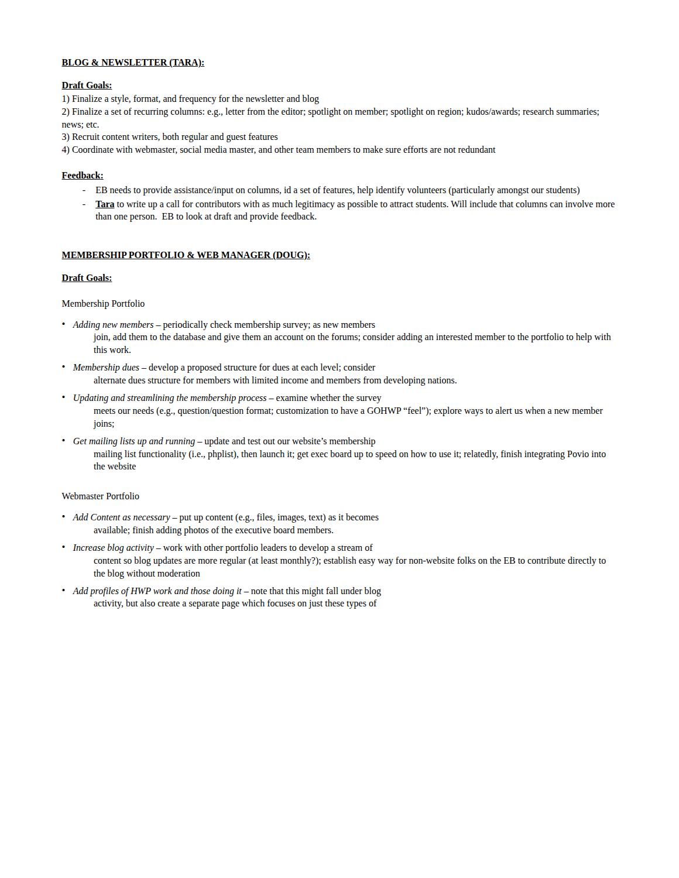BLOG & NEWSLETTER (TARA):
Draft Goals:
1) Finalize a style, format, and frequency for the newsletter and blog
2) Finalize a set of recurring columns: e.g., letter from the editor; spotlight on member; spotlight on region; kudos/awards; research summaries; news; etc.
3) Recruit content writers, both regular and guest features
4) Coordinate with webmaster, social media master, and other team members to make sure efforts are not redundant
Feedback:
EB needs to provide assistance/input on columns, id a set of features, help identify volunteers (particularly amongst our students)
Tara to write up a call for contributors with as much legitimacy as possible to attract students. Will include that columns can involve more than one person. EB to look at draft and provide feedback.
MEMBERSHIP PORTFOLIO & WEB MANAGER (DOUG):
Draft Goals:
Membership Portfolio
Adding new members – periodically check membership survey; as new members join, add them to the database and give them an account on the forums; consider adding an interested member to the portfolio to help with this work.
Membership dues – develop a proposed structure for dues at each level; consider alternate dues structure for members with limited income and members from developing nations.
Updating and streamlining the membership process – examine whether the survey meets our needs (e.g., question/question format; customization to have a GOHWP “feel”); explore ways to alert us when a new member joins;
Get mailing lists up and running – update and test out our website’s membership mailing list functionality (i.e., phplist), then launch it; get exec board up to speed on how to use it; relatedly, finish integrating Povio into the website
Webmaster Portfolio
Add Content as necessary – put up content (e.g., files, images, text) as it becomes available; finish adding photos of the executive board members.
Increase blog activity – work with other portfolio leaders to develop a stream of content so blog updates are more regular (at least monthly?); establish easy way for non-website folks on the EB to contribute directly to the blog without moderation
Add profiles of HWP work and those doing it – note that this might fall under blog activity, but also create a separate page which focuses on just these types of